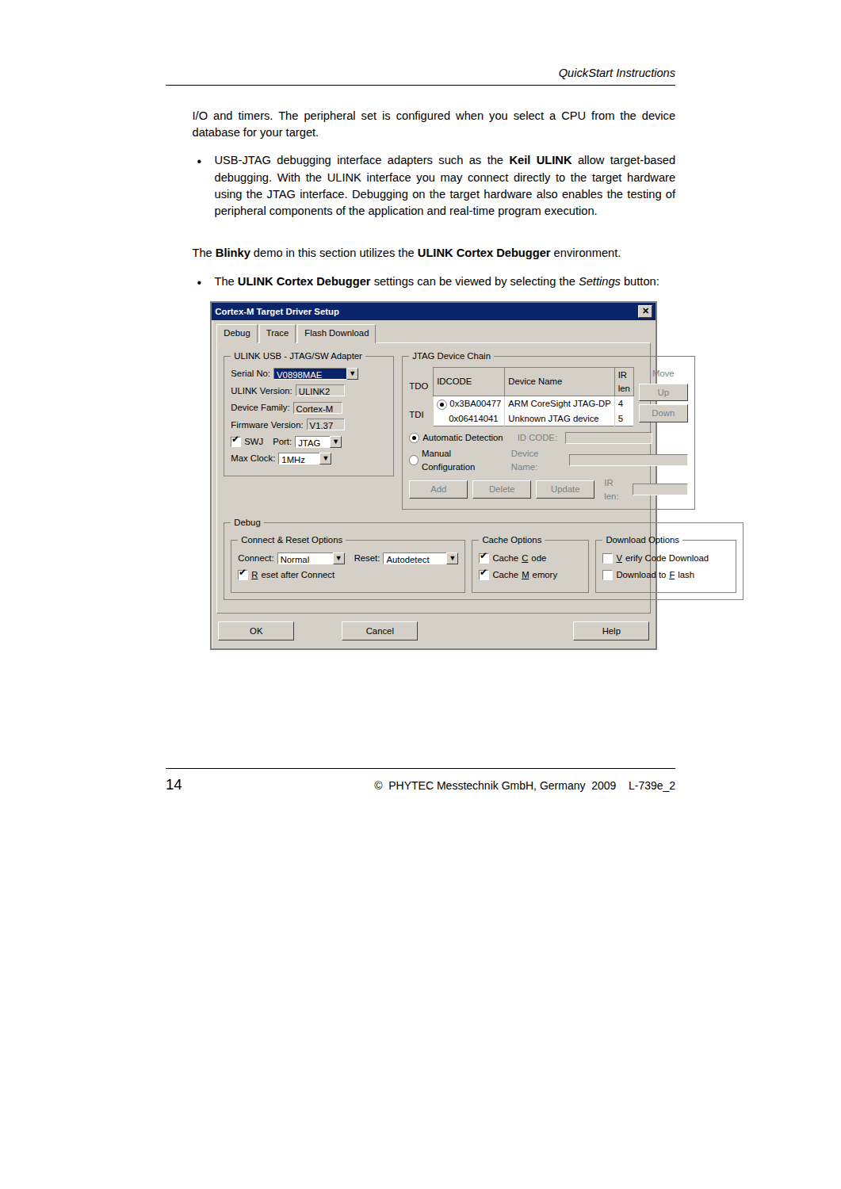QuickStart Instructions
I/O and timers. The peripheral set is configured when you select a CPU from the device database for your target.
USB-JTAG debugging interface adapters such as the Keil ULINK allow target-based debugging. With the ULINK interface you may connect directly to the target hardware using the JTAG interface. Debugging on the target hardware also enables the testing of peripheral components of the application and real-time program execution.
The Blinky demo in this section utilizes the ULINK Cortex Debugger environment.
The ULINK Cortex Debugger settings can be viewed by selecting the Settings button:
Cortex-M Target Driver Setup ✕
Debug
Trace
Flash Download
ULINK USB - JTAG/SW Adapter
Serial No: V0898MAE ▼
ULINK Version: ULINK2
Device Family: Cortex-M
Firmware Version: V1.37
SWJ Port: JTAG ▼
Max Clock: 1MHz ▼
JTAG Device Chain
TDO TDI
| IDCODE | Device Name | IR len |
| --- | --- | --- |
| 0x3BA00477 | ARM CoreSight JTAG-DP | 4 |
| 0x06414041 | Unknown JTAG device | 5 |
Move Up Down
Automatic Detection ID CODE:
Manual Configuration Device Name:
Add Delete Update IR len:
Debug
Connect & Reset Options
Connect: Normal ▼ Reset: Autodetect ▼
Reset after Connect
Cache Options
Cache Code
Cache Memory
Download Options
Verify Code Download
Download to Flash
OK Cancel Help
14 © PHYTEC Messtechnik GmbH, Germany 2009 L-739e_2